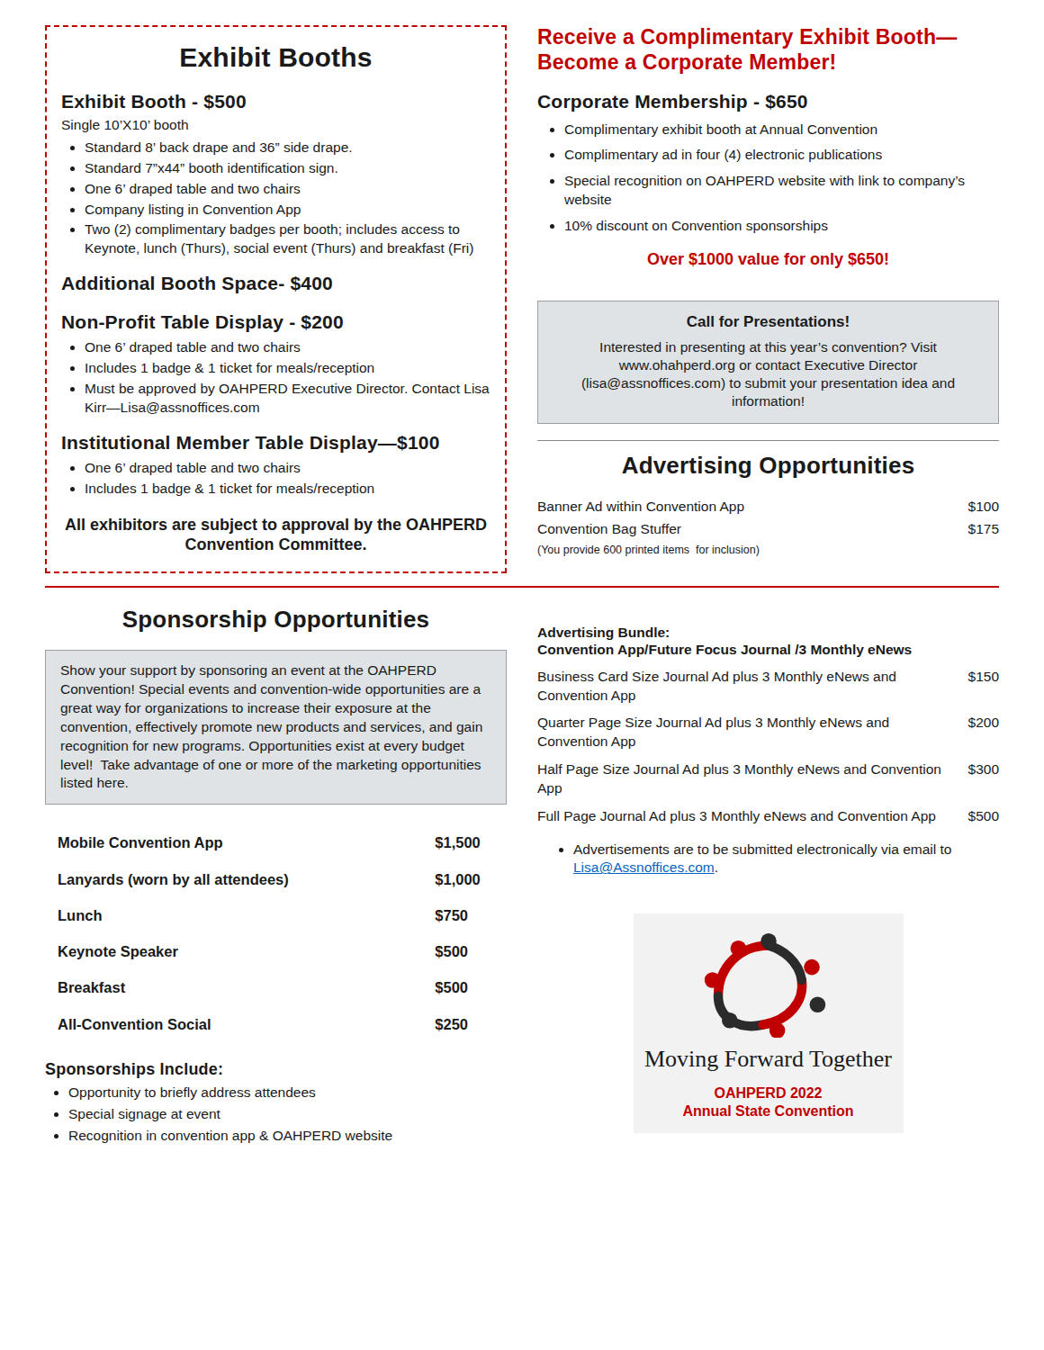Exhibit Booths
Exhibit Booth - $500
Single 10’X10’ booth
Standard 8’ back drape and 36” side drape.
Standard 7”x44” booth identification sign.
One 6’ draped table and two chairs
Company listing in Convention App
Two (2) complimentary badges per booth; includes access to Keynote, lunch (Thurs), social event (Thurs) and breakfast (Fri)
Additional Booth Space- $400
Non-Profit Table Display - $200
One 6’ draped table and two chairs
Includes 1 badge & 1 ticket for meals/reception
Must be approved by OAHPERD Executive Director. Contact Lisa Kirr—Lisa@assnoffices.com
Institutional Member Table Display—$100
One 6’ draped table and two chairs
Includes 1 badge & 1 ticket for meals/reception
All exhibitors are subject to approval by the OAHPERD Convention Committee.
Receive a Complimentary Exhibit Booth—Become a Corporate Member!
Corporate Membership - $650
Complimentary exhibit booth at Annual Convention
Complimentary ad in four (4) electronic publications
Special recognition on OAHPERD website with link to company’s website
10% discount on Convention sponsorships
Over $1000 value for only $650!
Call for Presentations!
Interested in presenting at this year’s convention? Visit www.ohahperd.org or contact Executive Director (lisa@assnoffices.com) to submit your presentation idea and information!
Advertising Opportunities
| Banner Ad within Convention App | $100 |
| Convention Bag Stuffer | $175 |
| (You provide 600 printed items for inclusion) |
Sponsorship Opportunities
Show your support by sponsoring an event at the OAHPERD Convention! Special events and convention-wide opportunities are a great way for organizations to increase their exposure at the convention, effectively promote new products and services, and gain recognition for new programs. Opportunities exist at every budget level! Take advantage of one or more of the marketing opportunities listed here.
| Mobile Convention App | $1,500 |
| Lanyards (worn by all attendees) | $1,000 |
| Lunch | $750 |
| Keynote Speaker | $500 |
| Breakfast | $500 |
| All-Convention Social | $250 |
Sponsorships Include:
Opportunity to briefly address attendees
Special signage at event
Recognition in convention app & OAHPERD website
Advertising Bundle:
Convention App/Future Focus Journal /3 Monthly eNews
Business Card Size Journal Ad plus 3 Monthly eNews and Convention App $150
Quarter Page Size Journal Ad plus 3 Monthly eNews and Convention App $200
Half Page Size Journal Ad plus 3 Monthly eNews and Convention App $300
Full Page Journal Ad plus 3 Monthly eNews and Convention App $500
Advertisements are to be submitted electronically via email to Lisa@Assnoffices.com.
Moving Forward Together
OAHPERD 2022
Annual State Convention